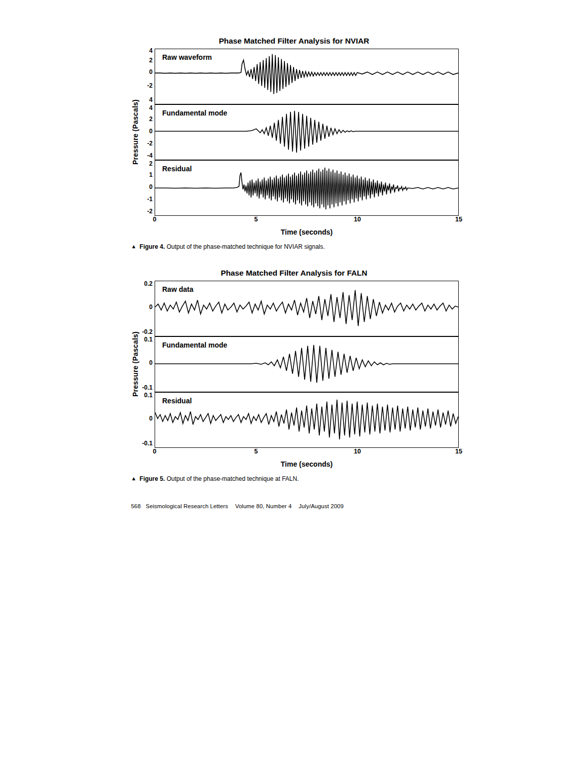Phase Matched Filter Analysis for NVIAR
Pressure (Pascals)
4 2 0 -2 4
Raw waveform
4 2 0 -2 -4
Fundamental mode
2 1 0 -1 -2
Residual
0 5 10 15
Time (seconds)
▲ Figure 4. Output of the phase-matched technique for NVIAR signals.
Phase Matched Filter Analysis for FALN
Pressure (Pascals)
0.2 0 -0.2
Raw data
0.1 0 -0.1
Fundamental mode
0.1 0 -0.1
Residual
0 5 10 15
Time (seconds)
▲ Figure 5. Output of the phase-matched technique at FALN.
568 Seismological Research Letters Volume 80, Number 4 July/August 2009